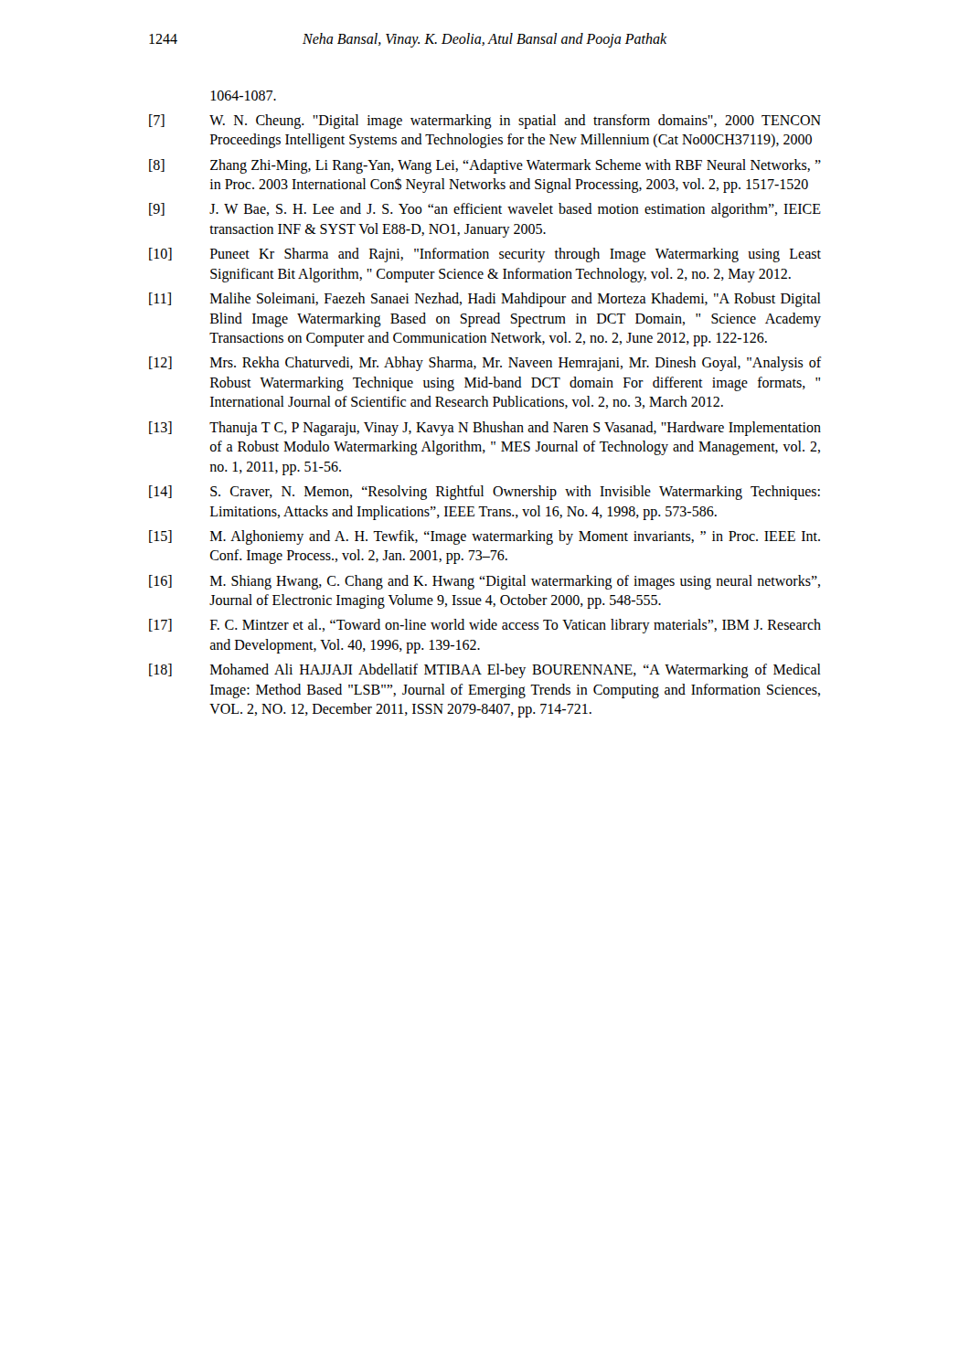1244 Neha Bansal, Vinay. K. Deolia, Atul Bansal and Pooja Pathak
1064-1087.
[7] W. N. Cheung. "Digital image watermarking in spatial and transform domains", 2000 TENCON Proceedings Intelligent Systems and Technologies for the New Millennium (Cat No00CH37119), 2000
[8] Zhang Zhi-Ming, Li Rang-Yan, Wang Lei, “Adaptive Watermark Scheme with RBF Neural Networks, ” in Proc. 2003 International Con$ Neyral Networks and Signal Processing, 2003, vol. 2, pp. 1517-1520
[9] J. W Bae, S. H. Lee and J. S. Yoo “an efficient wavelet based motion estimation algorithm”, IEICE transaction INF & SYST Vol E88-D, NO1, January 2005.
[10] Puneet Kr Sharma and Rajni, "Information security through Image Watermarking using Least Significant Bit Algorithm, " Computer Science & Information Technology, vol. 2, no. 2, May 2012.
[11] Malihe Soleimani, Faezeh Sanaei Nezhad, Hadi Mahdipour and Morteza Khademi, "A Robust Digital Blind Image Watermarking Based on Spread Spectrum in DCT Domain, " Science Academy Transactions on Computer and Communication Network, vol. 2, no. 2, June 2012, pp. 122-126.
[12] Mrs. Rekha Chaturvedi, Mr. Abhay Sharma, Mr. Naveen Hemrajani, Mr. Dinesh Goyal, "Analysis of Robust Watermarking Technique using Mid-band DCT domain For different image formats, " International Journal of Scientific and Research Publications, vol. 2, no. 3, March 2012.
[13] Thanuja T C, P Nagaraju, Vinay J, Kavya N Bhushan and Naren S Vasanad, "Hardware Implementation of a Robust Modulo Watermarking Algorithm, " MES Journal of Technology and Management, vol. 2, no. 1, 2011, pp. 51-56.
[14] S. Craver, N. Memon, “Resolving Rightful Ownership with Invisible Watermarking Techniques: Limitations, Attacks and Implications”, IEEE Trans., vol 16, No. 4, 1998, pp. 573-586.
[15] M. Alghoniemy and A. H. Tewfik, “Image watermarking by Moment invariants, ” in Proc. IEEE Int. Conf. Image Process., vol. 2, Jan. 2001, pp. 73–76.
[16] M. Shiang Hwang, C. Chang and K. Hwang “Digital watermarking of images using neural networks”, Journal of Electronic Imaging Volume 9, Issue 4, October 2000, pp. 548-555.
[17] F. C. Mintzer et al., “Toward on-line world wide access To Vatican library materials”, IBM J. Research and Development, Vol. 40, 1996, pp. 139-162.
[18] Mohamed Ali HAJJAJI Abdellatif MTIBAA El-bey BOURENNANE, “A Watermarking of Medical Image: Method Based "LSB"”, Journal of Emerging Trends in Computing and Information Sciences, VOL. 2, NO. 12, December 2011, ISSN 2079-8407, pp. 714-721.